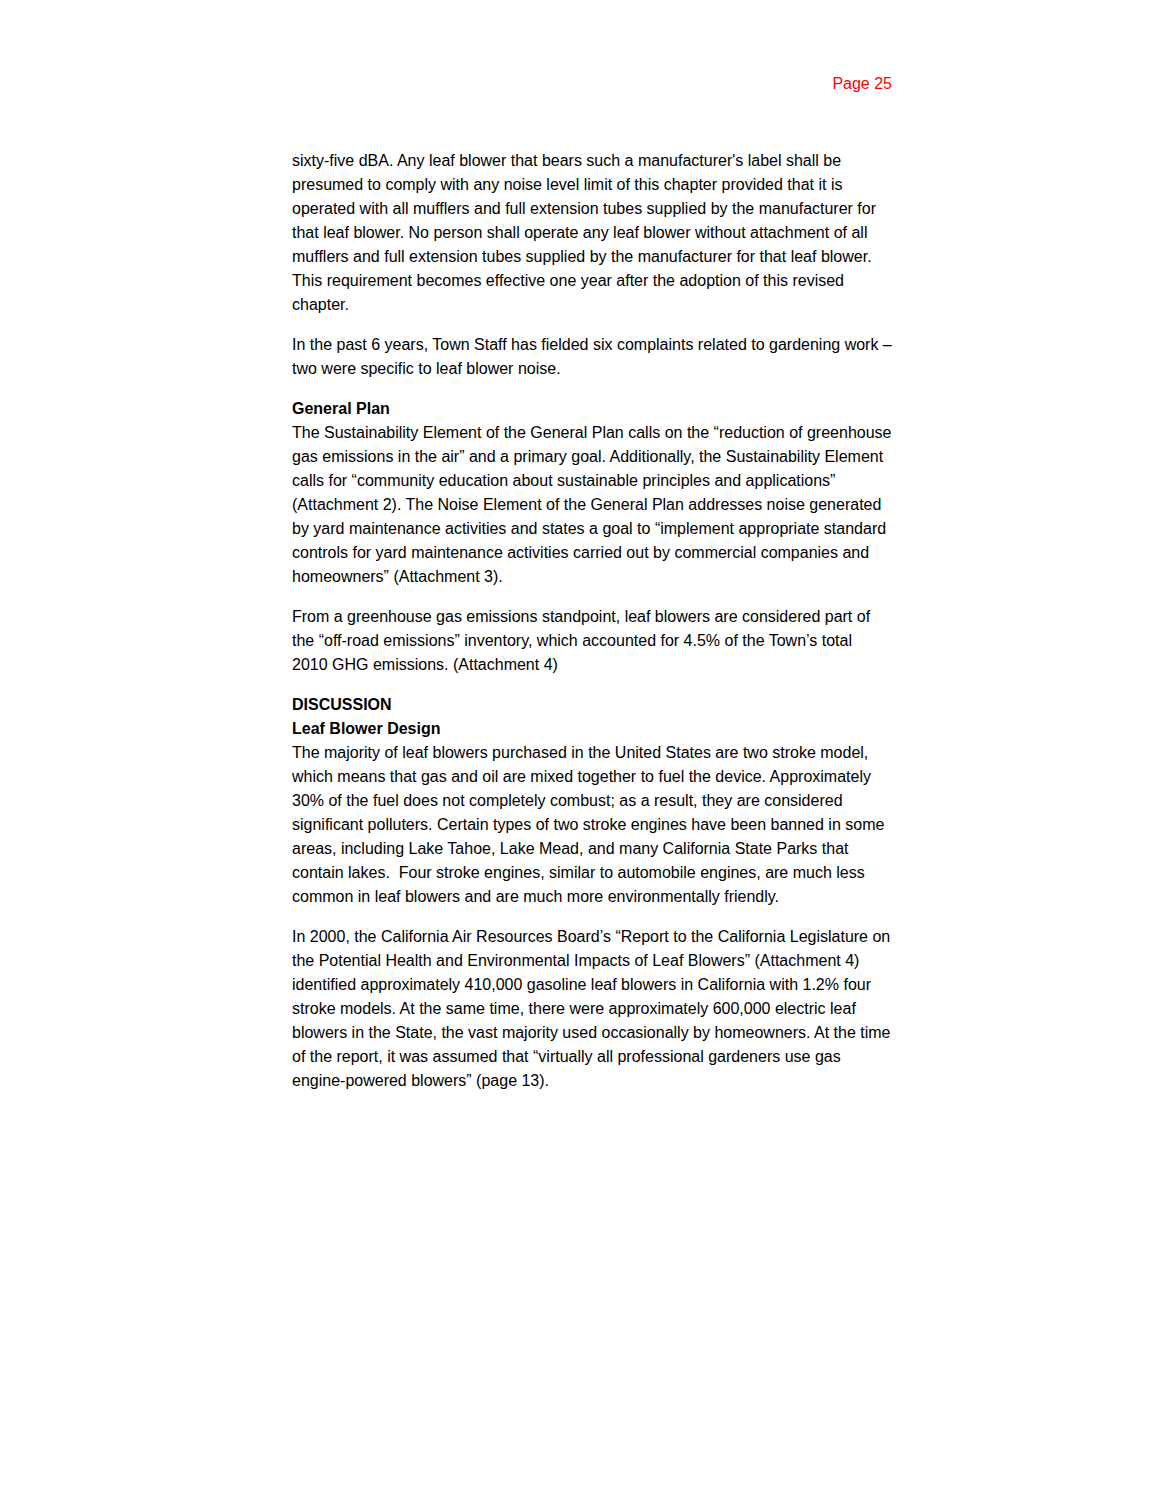Page 25
sixty-five dBA. Any leaf blower that bears such a manufacturer's label shall be presumed to comply with any noise level limit of this chapter provided that it is operated with all mufflers and full extension tubes supplied by the manufacturer for that leaf blower. No person shall operate any leaf blower without attachment of all mufflers and full extension tubes supplied by the manufacturer for that leaf blower. This requirement becomes effective one year after the adoption of this revised chapter.
In the past 6 years, Town Staff has fielded six complaints related to gardening work – two were specific to leaf blower noise.
General Plan
The Sustainability Element of the General Plan calls on the “reduction of greenhouse gas emissions in the air” and a primary goal. Additionally, the Sustainability Element calls for “community education about sustainable principles and applications” (Attachment 2). The Noise Element of the General Plan addresses noise generated by yard maintenance activities and states a goal to “implement appropriate standard controls for yard maintenance activities carried out by commercial companies and homeowners” (Attachment 3).
From a greenhouse gas emissions standpoint, leaf blowers are considered part of the “off-road emissions” inventory, which accounted for 4.5% of the Town’s total 2010 GHG emissions. (Attachment 4)
DISCUSSION
Leaf Blower Design
The majority of leaf blowers purchased in the United States are two stroke model, which means that gas and oil are mixed together to fuel the device. Approximately 30% of the fuel does not completely combust; as a result, they are considered significant polluters. Certain types of two stroke engines have been banned in some areas, including Lake Tahoe, Lake Mead, and many California State Parks that contain lakes. Four stroke engines, similar to automobile engines, are much less common in leaf blowers and are much more environmentally friendly.
In 2000, the California Air Resources Board’s “Report to the California Legislature on the Potential Health and Environmental Impacts of Leaf Blowers” (Attachment 4) identified approximately 410,000 gasoline leaf blowers in California with 1.2% four stroke models. At the same time, there were approximately 600,000 electric leaf blowers in the State, the vast majority used occasionally by homeowners. At the time of the report, it was assumed that “virtually all professional gardeners use gas engine-powered blowers” (page 13).